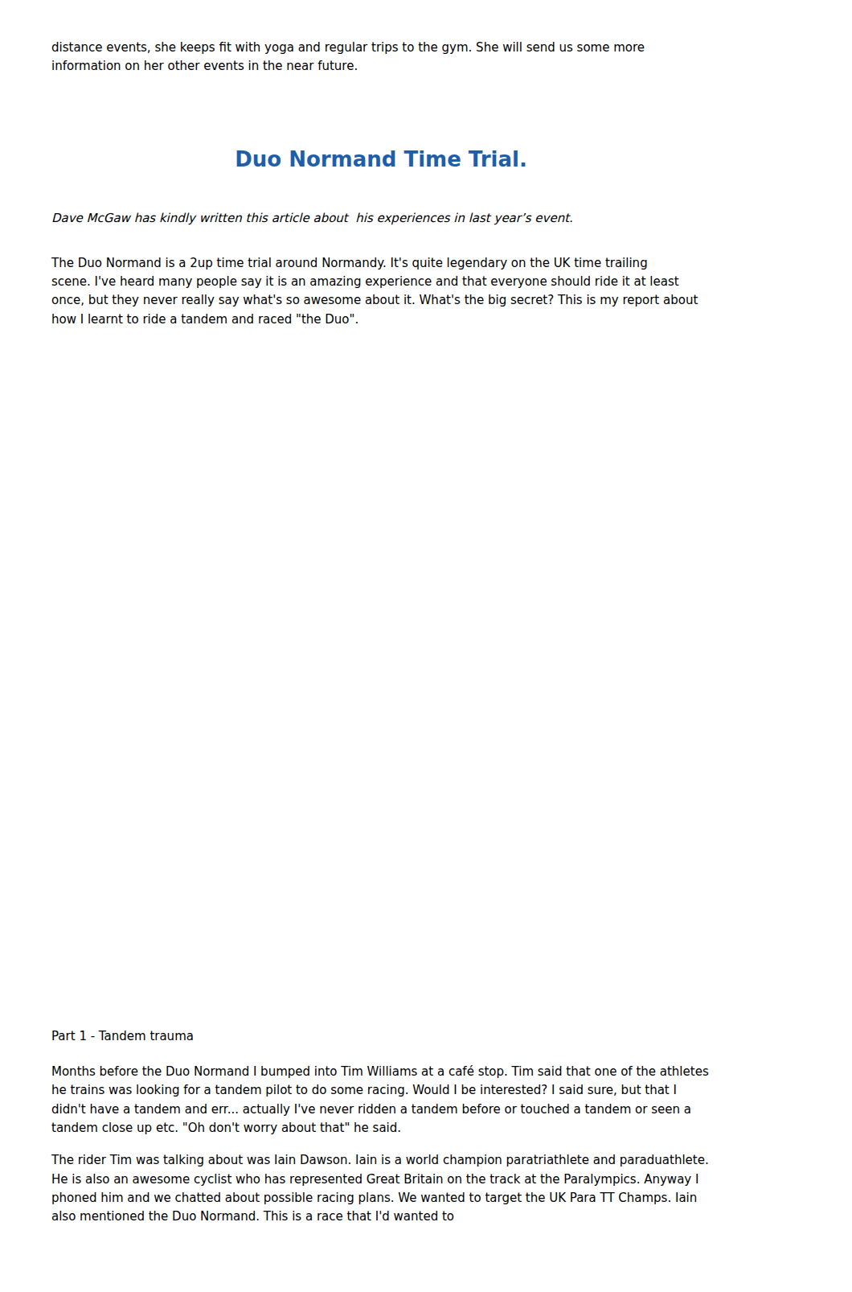distance events, she keeps fit with yoga and regular trips to the gym. She will send us some more information on her other events in the near future.
Duo Normand Time Trial.
Dave McGaw has kindly written this article about his experiences in last year’s event.
The Duo Normand is a 2up time trial around Normandy. It's quite legendary on the UK time trailing
scene. I've heard many people say it is an amazing experience and that everyone should ride it at least once, but they never really say what's so awesome about it. What's the big secret? This is my report about how I learnt to ride a tandem and raced "the Duo".
Part 1 - Tandem trauma
Months before the Duo Normand I bumped into Tim Williams at a café stop. Tim said that one of the athletes he trains was looking for a tandem pilot to do some racing. Would I be interested? I said sure, but that I didn't have a tandem and err... actually I've never ridden a tandem before or touched a tandem or seen a tandem close up etc. "Oh don't worry about that" he said.
The rider Tim was talking about was Iain Dawson. Iain is a world champion paratriathlete and paraduathlete. He is also an awesome cyclist who has represented Great Britain on the track at the Paralympics. Anyway I phoned him and we chatted about possible racing plans. We wanted to target the UK Para TT Champs. Iain also mentioned the Duo Normand. This is a race that I'd wanted to